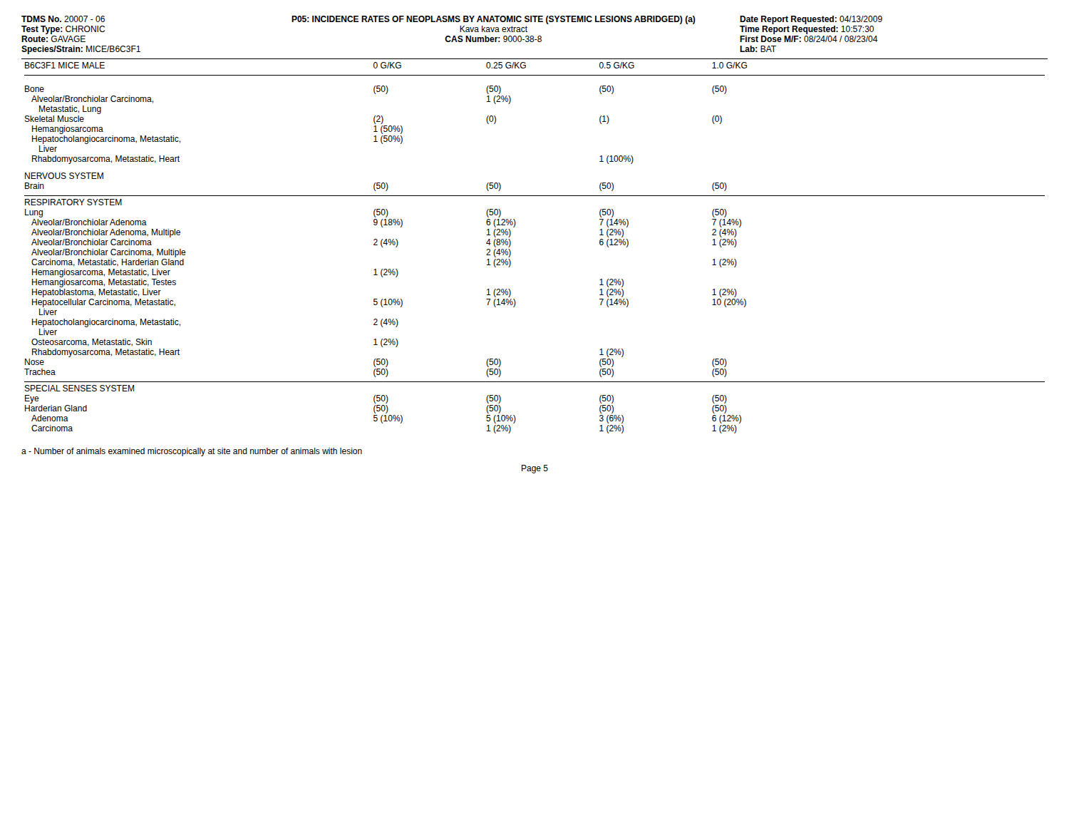| TDMS No. 20007 - 06 | P05: INCIDENCE RATES OF NEOPLASMS BY ANATOMIC SITE (SYSTEMIC LESIONS ABRIDGED) (a) | Date Report Requested: 04/13/2009 |
| Test Type: CHRONIC | Kava kava extract | Time Report Requested: 10:57:30 |
| Route: GAVAGE | CAS Number: 9000-38-8 | First Dose M/F: 08/24/04 / 08/23/04 |
| Species/Strain: MICE/B6C3F1 | | Lab: BAT |
| B6C3F1 MICE MALE | 0 G/KG | 0.25 G/KG | 0.5 G/KG | 1.0 G/KG | |
| --- | --- | --- | --- | --- | --- |
| Bone | (50) | (50) | (50) | (50) | |
| Alveolar/Bronchiolar Carcinoma, Metastatic, Lung | | 1 (2%) | | | |
| Skeletal Muscle | (2) | (0) | (1) | (0) | |
| Hemangiosarcoma | 1 (50%) | | | | |
| Hepatocholangiocarcinoma, Metastatic, Liver | 1 (50%) | | | | |
| Rhabdomyosarcoma, Metastatic, Heart | | | 1 (100%) | | |
| NERVOUS SYSTEM | |
| Brain | (50) | (50) | (50) | (50) | |
| RESPIRATORY SYSTEM | |
| Lung | (50) | (50) | (50) | (50) | |
| Alveolar/Bronchiolar Adenoma | 9 (18%) | 6 (12%) | 7 (14%) | 7 (14%) | |
| Alveolar/Bronchiolar Adenoma, Multiple | | 1 (2%) | 1 (2%) | 2 (4%) | |
| Alveolar/Bronchiolar Carcinoma | 2 (4%) | 4 (8%) | 6 (12%) | 1 (2%) | |
| Alveolar/Bronchiolar Carcinoma, Multiple | | 2 (4%) | | | |
| Carcinoma, Metastatic, Harderian Gland | | 1 (2%) | | 1 (2%) | |
| Hemangiosarcoma, Metastatic, Liver | 1 (2%) | | | | |
| Hemangiosarcoma, Metastatic, Testes | | | 1 (2%) | | |
| Hepatoblastoma, Metastatic, Liver | | 1 (2%) | 1 (2%) | 1 (2%) | |
| Hepatocellular Carcinoma, Metastatic, Liver | 5 (10%) | 7 (14%) | 7 (14%) | 10 (20%) | |
| Hepatocholangiocarcinoma, Metastatic, Liver | 2 (4%) | | | | |
| Osteosarcoma, Metastatic, Skin | 1 (2%) | | | | |
| Rhabdomyosarcoma, Metastatic, Heart | | | 1 (2%) | | |
| Nose | (50) | (50) | (50) | (50) | |
| Trachea | (50) | (50) | (50) | (50) | |
| SPECIAL SENSES SYSTEM | |
| Eye | (50) | (50) | (50) | (50) | |
| Harderian Gland | (50) | (50) | (50) | (50) | |
| Adenoma | 5 (10%) | 5 (10%) | 3 (6%) | 6 (12%) | |
| Carcinoma | | 1 (2%) | 1 (2%) | 1 (2%) | |
a - Number of animals examined microscopically at site and number of animals with lesion
Page 5